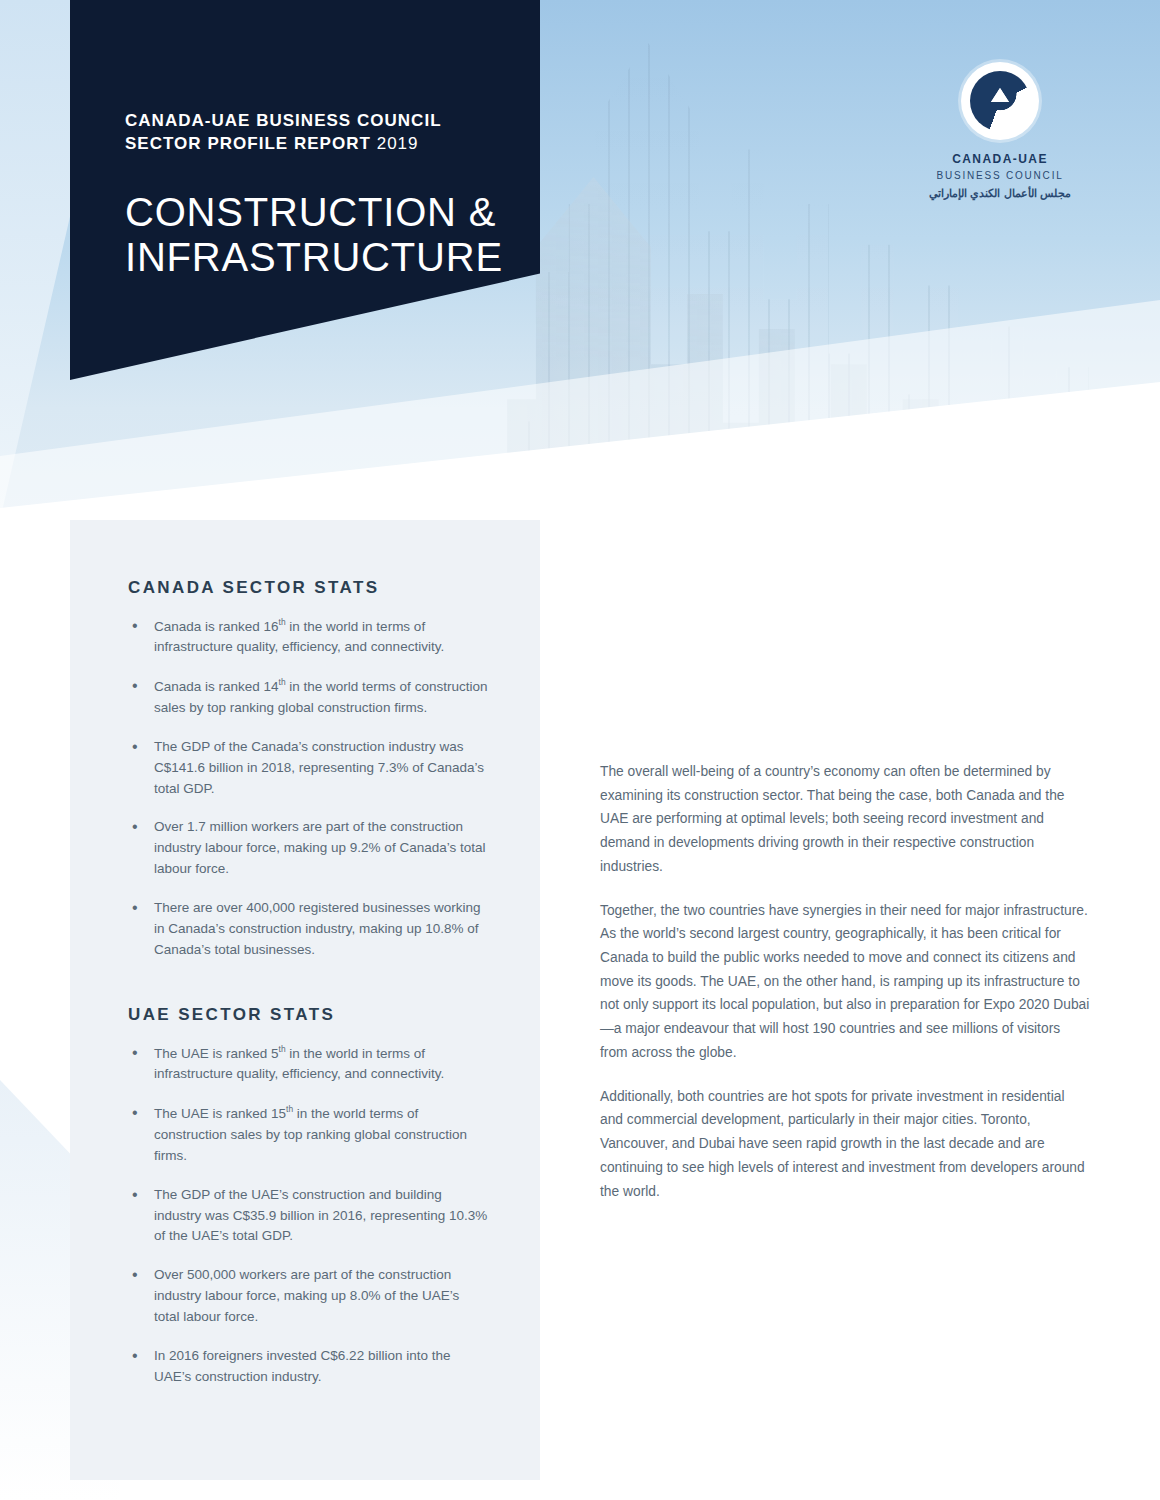CANADA-UAE BUSINESS COUNCIL مجلس الأعمال الكندي الإماراتي
Canada-UAE Business Council
Sector Profile Report 2019
Construction &
Infrastructure
Canada Sector Stats
Canada is ranked 16th in the world in terms of infrastructure quality, efficiency, and connectivity.
Canada is ranked 14th in the world terms of construction sales by top ranking global construction firms.
The GDP of the Canada’s construction industry was C$141.6 billion in 2018, representing 7.3% of Canada’s total GDP.
Over 1.7 million workers are part of the construction industry labour force, making up 9.2% of Canada’s total labour force.
There are over 400,000 registered businesses working in Canada’s construction industry, making up 10.8% of Canada’s total businesses.
UAE Sector Stats
The UAE is ranked 5th in the world in terms of infrastructure quality, efficiency, and connectivity.
The UAE is ranked 15th in the world terms of construction sales by top ranking global construction firms.
The GDP of the UAE’s construction and building industry was C$35.9 billion in 2016, representing 10.3% of the UAE’s total GDP.
Over 500,000 workers are part of the construction industry labour force, making up 8.0% of the UAE’s total labour force.
In 2016 foreigners invested C$6.22 billion into the UAE’s construction industry.
The overall well-being of a country’s economy can often be determined by examining its construction sector. That being the case, both Canada and the UAE are performing at optimal levels; both seeing record investment and demand in developments driving growth in their respective construction industries.
Together, the two countries have synergies in their need for major infrastructure. As the world’s second largest country, geographically, it has been critical for Canada to build the public works needed to move and connect its citizens and move its goods. The UAE, on the other hand, is ramping up its infrastructure to not only support its local population, but also in preparation for Expo 2020 Dubai—a major endeavour that will host 190 countries and see millions of visitors from across the globe.
Additionally, both countries are hot spots for private investment in residential and commercial development, particularly in their major cities. Toronto, Vancouver, and Dubai have seen rapid growth in the last decade and are continuing to see high levels of interest and investment from developers around the world.